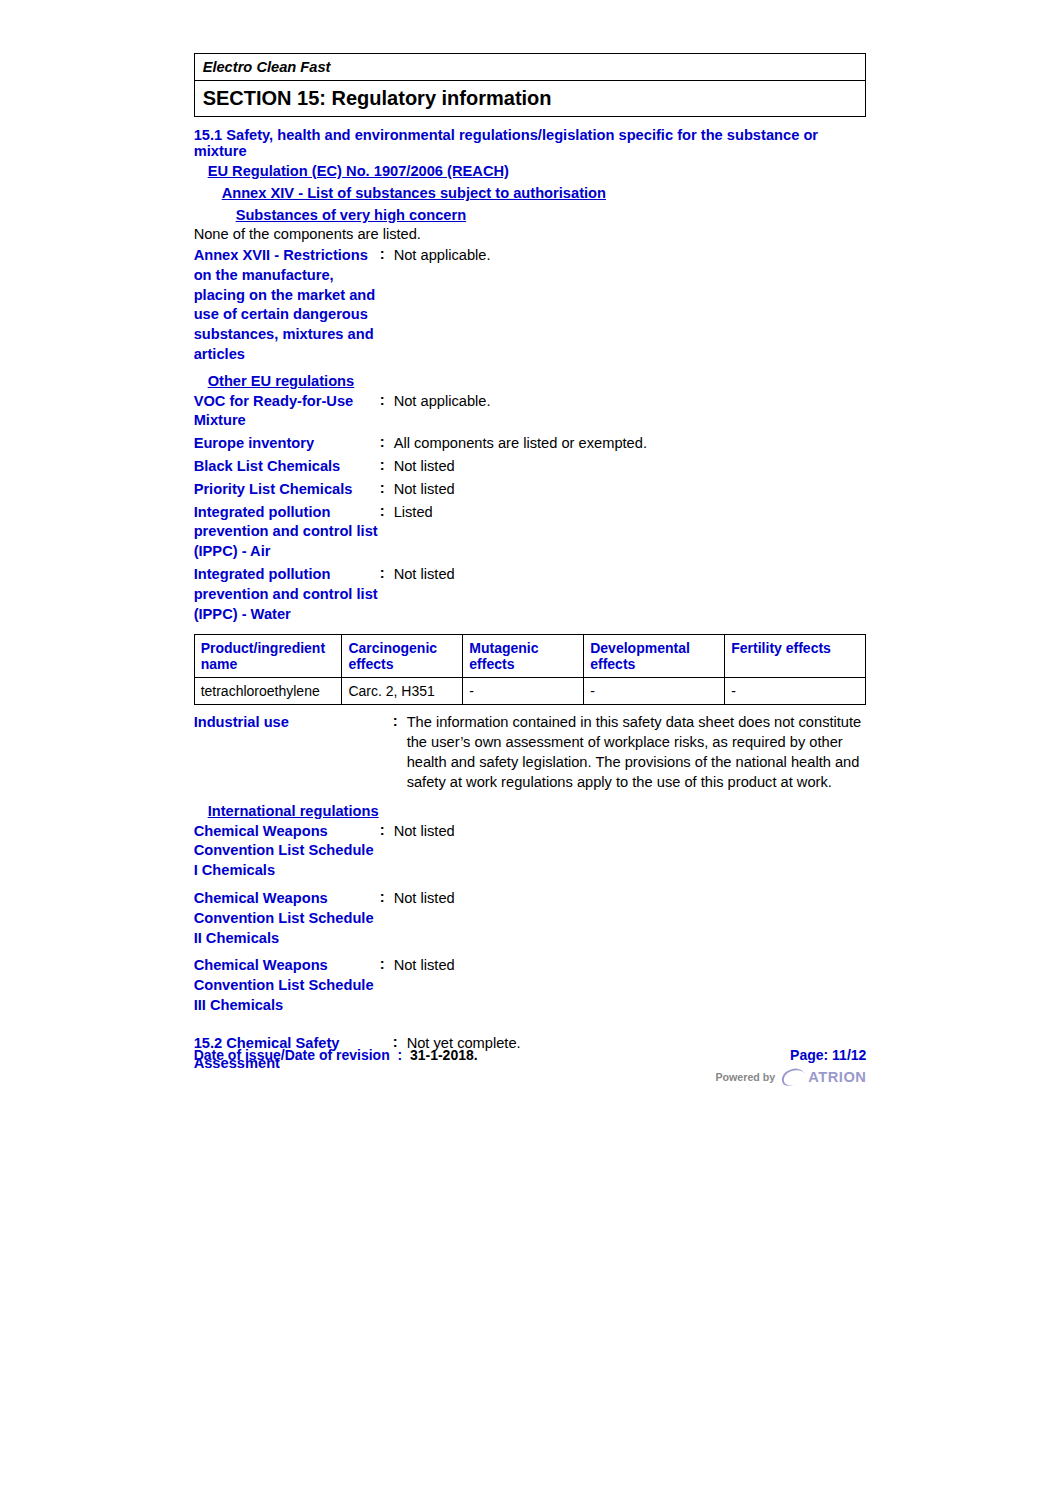Electro Clean Fast
SECTION 15: Regulatory information
15.1 Safety, health and environmental regulations/legislation specific for the substance or mixture
EU Regulation (EC) No. 1907/2006 (REACH)
Annex XIV - List of substances subject to authorisation
Substances of very high concern
None of the components are listed.
Annex XVII - Restrictions on the manufacture, placing on the market and use of certain dangerous substances, mixtures and articles
:
Not applicable.
Other EU regulations
VOC for Ready-for-Use Mixture
:
Not applicable.
Europe inventory
:
All components are listed or exempted.
Black List Chemicals
:
Not listed
Priority List Chemicals
:
Not listed
Integrated pollution prevention and control list (IPPC) - Air
:
Listed
Integrated pollution prevention and control list (IPPC) - Water
:
Not listed
| Product/ingredient name | Carcinogenic effects | Mutagenic effects | Developmental effects | Fertility effects |
| --- | --- | --- | --- | --- |
| tetrachloroethylene | Carc. 2, H351 | - | - | - |
Industrial use
:
The information contained in this safety data sheet does not constitute the user’s own assessment of workplace risks, as required by other health and safety legislation. The provisions of the national health and safety at work regulations apply to the use of this product at work.
International regulations
Chemical Weapons Convention List Schedule I Chemicals
:
Not listed
Chemical Weapons Convention List Schedule II Chemicals
:
Not listed
Chemical Weapons Convention List Schedule III Chemicals
:
Not listed
15.2 Chemical Safety Assessment
:
Not yet complete.
Date of issue/Date of revision : 31-1-2018.
Page: 11/12
Powered by ATRION